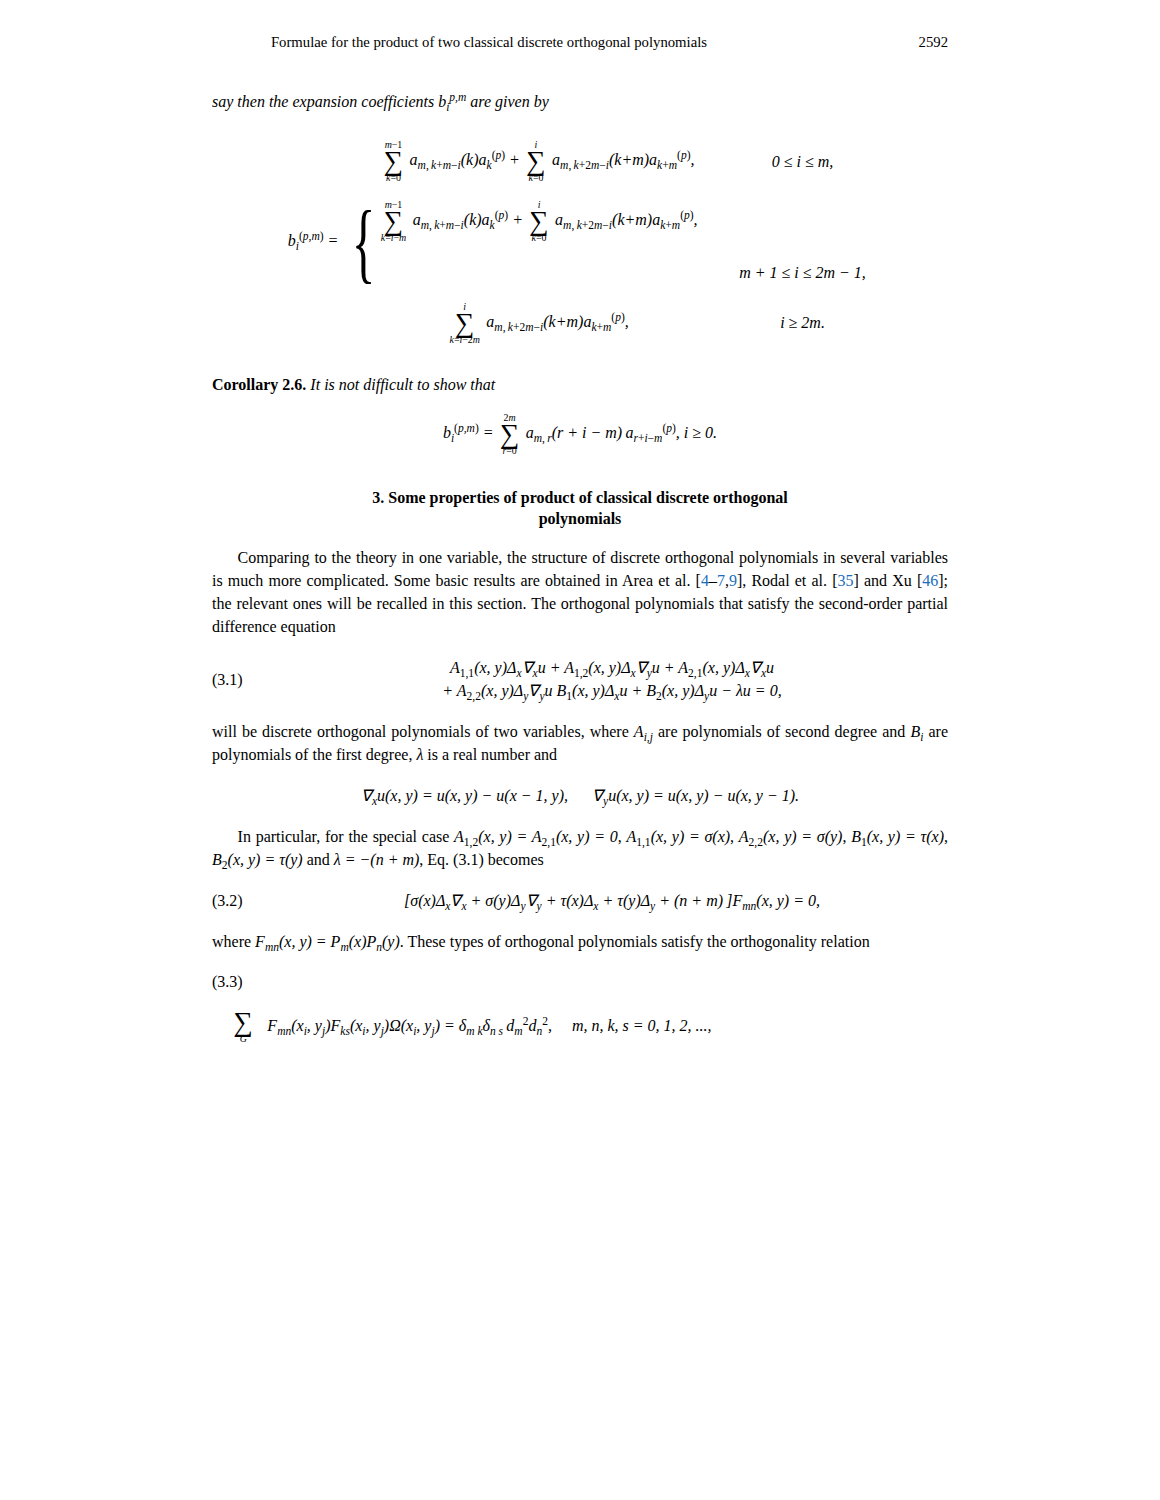Formulae for the product of two classical discrete orthogonal polynomials 2592
say then the expansion coefficients bip,m are given by
bi(p,m) = {
| m −1 ∑ k =0 a m , k + m − i ( k )a k ( p ) + i ∑ k =0 a m , k +2 m − i ( k + m )a k + m ( p ) , | 0 ≤ i ≤ m, |
| m −1 ∑ k = i − m a m , k + m − i ( k )a k ( p ) + i ∑ k =0 a m , k +2 m − i ( k + m )a k + m ( p ) , | |
| | m + 1 ≤ i ≤ 2m − 1, |
| i ∑ k = i −2 m a m , k +2 m − i ( k + m )a k + m ( p ) , | i ≥ 2m. |
Corollary 2.6. It is not difficult to show that
bi(p,m) = 2m∑r=0 am, r(r + i − m) ar+i−m(p), i ≥ 0.
3. Some properties of product of classical discrete orthogonal
polynomials
Comparing to the theory in one variable, the structure of discrete orthogonal polynomials in several variables is much more complicated. Some basic results are obtained in Area et al. [4–7,9], Rodal et al. [35] and Xu [46]; the relevant ones will be recalled in this section. The orthogonal polynomials that satisfy the second-order partial difference equation
(3.1) A1,1(x, y)Δx∇xu + A1,2(x, y)Δx∇yu + A2,1(x, y)Δx∇xu
+ A2,2(x, y)Δy∇yu B1(x, y)Δxu + B2(x, y)Δyu − λu = 0,
will be discrete orthogonal polynomials of two variables, where Ai,j are polynomials of second degree and Bi are polynomials of the first degree, λ is a real number and
∇xu(x, y) = u(x, y) − u(x − 1, y), ∇yu(x, y) = u(x, y) − u(x, y − 1).
In particular, for the special case A1,2(x, y) = A2,1(x, y) = 0, A1,1(x, y) = σ(x), A2,2(x, y) = σ(y), B1(x, y) = τ(x), B2(x, y) = τ(y) and λ = −(n + m), Eq. (3.1) becomes
(3.2) [σ(x)Δx∇x + σ(y)Δy∇y + τ(x)Δx + τ(y)Δy + (n + m) ]Fmn(x, y) = 0,
where Fmn(x, y) = Pm(x)Pn(y). These types of orthogonal polynomials satisfy the orthogonality relation
(3.3)
∑G Fmn(xi, yj)Fks(xi, yj)Ω(xi, yj) = δm kδn s dm2dn2, m, n, k, s = 0, 1, 2, ...,